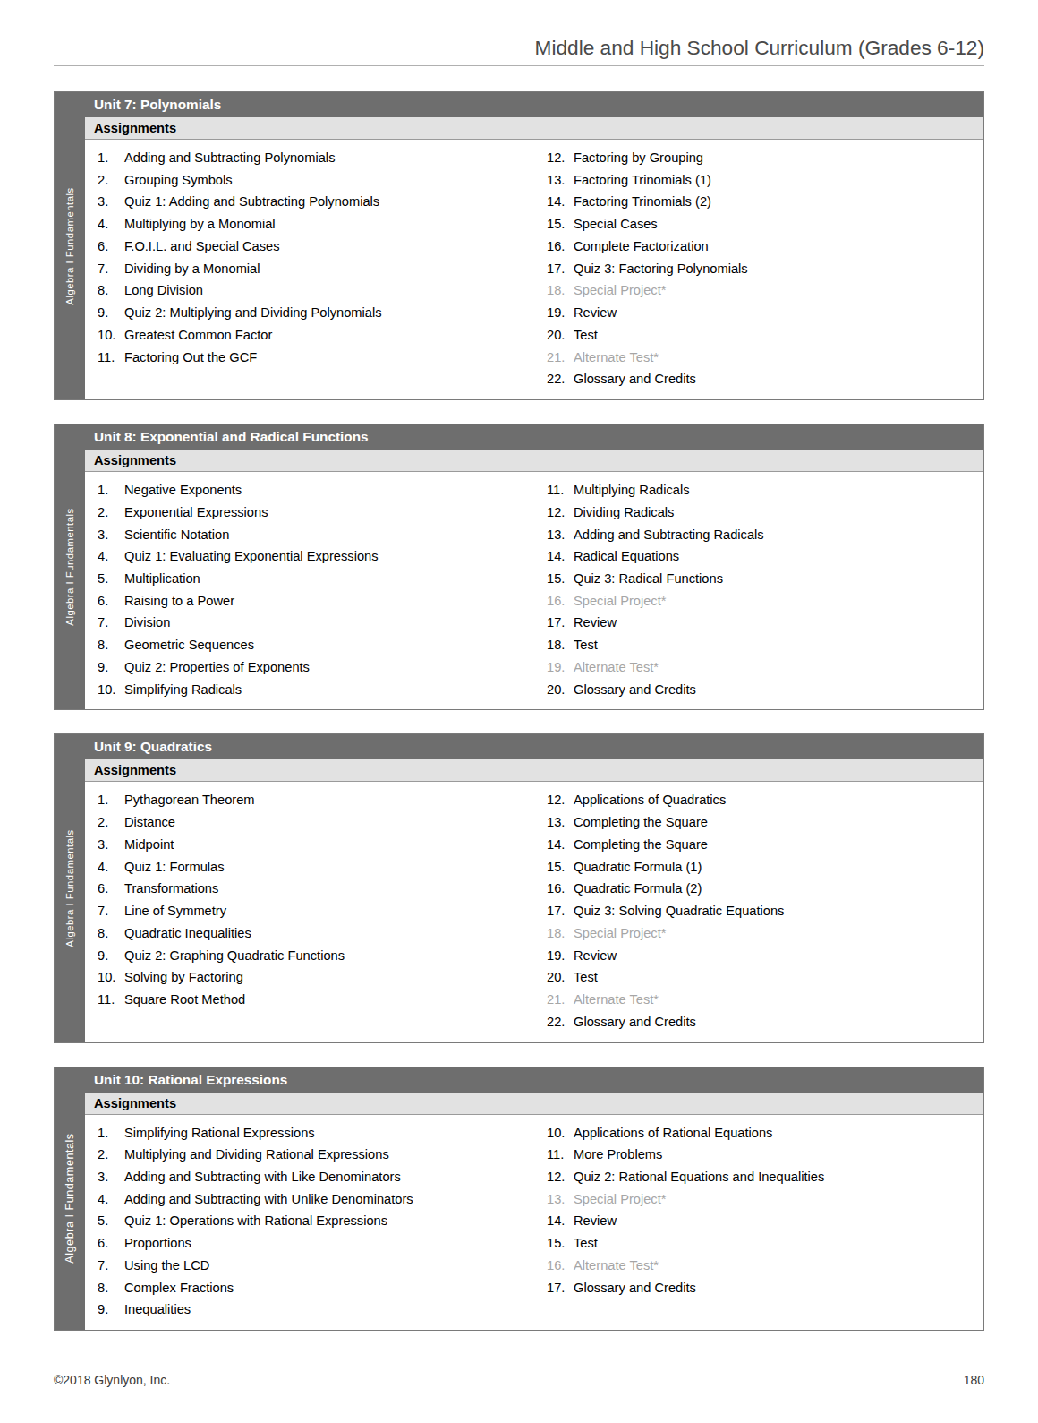Middle and High School Curriculum (Grades 6-12)
Algebra I Fundamentals
Unit 7: Polynomials
Assignments
1. Adding and Subtracting Polynomials
2. Grouping Symbols
3. Quiz 1: Adding and Subtracting Polynomials
4. Multiplying by a Monomial
6. F.O.I.L. and Special Cases
7. Dividing by a Monomial
8. Long Division
9. Quiz 2: Multiplying and Dividing Polynomials
10. Greatest Common Factor
11. Factoring Out the GCF
12. Factoring by Grouping
13. Factoring Trinomials (1)
14. Factoring Trinomials (2)
15. Special Cases
16. Complete Factorization
17. Quiz 3: Factoring Polynomials
18. Special Project*
19. Review
20. Test
21. Alternate Test*
22. Glossary and Credits
Algebra I Fundamentals
Unit 8: Exponential and Radical Functions
Assignments
1. Negative Exponents
2. Exponential Expressions
3. Scientific Notation
4. Quiz 1: Evaluating Exponential Expressions
5. Multiplication
6. Raising to a Power
7. Division
8. Geometric Sequences
9. Quiz 2: Properties of Exponents
10. Simplifying Radicals
11. Multiplying Radicals
12. Dividing Radicals
13. Adding and Subtracting Radicals
14. Radical Equations
15. Quiz 3: Radical Functions
16. Special Project*
17. Review
18. Test
19. Alternate Test*
20. Glossary and Credits
Algebra I Fundamentals
Unit 9: Quadratics
Assignments
1. Pythagorean Theorem
2. Distance
3. Midpoint
4. Quiz 1: Formulas
6. Transformations
7. Line of Symmetry
8. Quadratic Inequalities
9. Quiz 2: Graphing Quadratic Functions
10. Solving by Factoring
11. Square Root Method
12. Applications of Quadratics
13. Completing the Square
14. Completing the Square
15. Quadratic Formula (1)
16. Quadratic Formula (2)
17. Quiz 3: Solving Quadratic Equations
18. Special Project*
19. Review
20. Test
21. Alternate Test*
22. Glossary and Credits
Algebra I Fundamentals
Unit 10: Rational Expressions
Assignments
1. Simplifying Rational Expressions
2. Multiplying and Dividing Rational Expressions
3. Adding and Subtracting with Like Denominators
4. Adding and Subtracting with Unlike Denominators
5. Quiz 1: Operations with Rational Expressions
6. Proportions
7. Using the LCD
8. Complex Fractions
9. Inequalities
10. Applications of Rational Equations
11. More Problems
12. Quiz 2: Rational Equations and Inequalities
13. Special Project*
14. Review
15. Test
16. Alternate Test*
17. Glossary and Credits
©2018 Glynlyon, Inc. 180